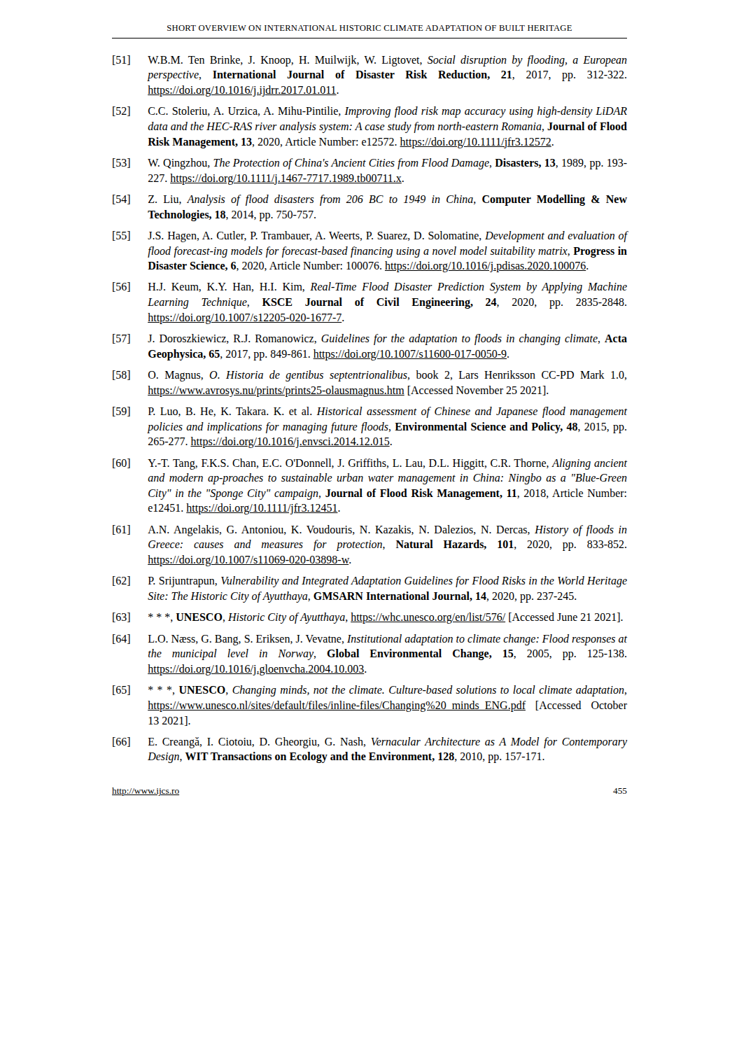SHORT OVERVIEW ON INTERNATIONAL HISTORIC CLIMATE ADAPTATION OF BUILT HERITAGE
[51] W.B.M. Ten Brinke, J. Knoop, H. Muilwijk, W. Ligtovet, Social disruption by flooding, a European perspective, International Journal of Disaster Risk Reduction, 21, 2017, pp. 312-322. https://doi.org/10.1016/j.ijdrr.2017.01.011.
[52] C.C. Stoleriu, A. Urzica, A. Mihu-Pintilie, Improving flood risk map accuracy using high-density LiDAR data and the HEC-RAS river analysis system: A case study from north-eastern Romania, Journal of Flood Risk Management, 13, 2020, Article Number: e12572. https://doi.org/10.1111/jfr3.12572.
[53] W. Qingzhou, The Protection of China's Ancient Cities from Flood Damage, Disasters, 13, 1989, pp. 193-227. https://doi.org/10.1111/j.1467-7717.1989.tb00711.x.
[54] Z. Liu, Analysis of flood disasters from 206 BC to 1949 in China, Computer Modelling & New Technologies, 18, 2014, pp. 750-757.
[55] J.S. Hagen, A. Cutler, P. Trambauer, A. Weerts, P. Suarez, D. Solomatine, Development and evaluation of flood forecast-ing models for forecast-based financing using a novel model suitability matrix, Progress in Disaster Science, 6, 2020, Article Number: 100076. https://doi.org/10.1016/j.pdisas.2020.100076.
[56] H.J. Keum, K.Y. Han, H.I. Kim, Real-Time Flood Disaster Prediction System by Applying Machine Learning Technique, KSCE Journal of Civil Engineering, 24, 2020, pp. 2835-2848. https://doi.org/10.1007/s12205-020-1677-7.
[57] J. Doroszkiewicz, R.J. Romanowicz, Guidelines for the adaptation to floods in changing climate, Acta Geophysica, 65, 2017, pp. 849-861. https://doi.org/10.1007/s11600-017-0050-9.
[58] O. Magnus, O. Historia de gentibus septentrionalibus, book 2, Lars Henriksson CC-PD Mark 1.0, https://www.avrosys.nu/prints/prints25-olausmagnus.htm [Accessed November 25 2021].
[59] P. Luo, B. He, K. Takara. K. et al. Historical assessment of Chinese and Japanese flood management policies and implications for managing future floods, Environmental Science and Policy, 48, 2015, pp. 265-277. https://doi.org/10.1016/j.envsci.2014.12.015.
[60] Y.-T. Tang, F.K.S. Chan, E.C. O'Donnell, J. Griffiths, L. Lau, D.L. Higgitt, C.R. Thorne, Aligning ancient and modern ap-proaches to sustainable urban water management in China: Ningbo as a "Blue-Green City" in the "Sponge City" campaign, Journal of Flood Risk Management, 11, 2018, Article Number: e12451. https://doi.org/10.1111/jfr3.12451.
[61] A.N. Angelakis, G. Antoniou, K. Voudouris, N. Kazakis, N. Dalezios, N. Dercas, History of floods in Greece: causes and measures for protection, Natural Hazards, 101, 2020, pp. 833-852. https://doi.org/10.1007/s11069-020-03898-w.
[62] P. Srijuntrapun, Vulnerability and Integrated Adaptation Guidelines for Flood Risks in the World Heritage Site: The Historic City of Ayutthaya, GMSARN International Journal, 14, 2020, pp. 237-245.
[63] * * *, UNESCO, Historic City of Ayutthaya, https://whc.unesco.org/en/list/576/ [Accessed June 21 2021].
[64] L.O. Næss, G. Bang, S. Eriksen, J. Vevatne, Institutional adaptation to climate change: Flood responses at the municipal level in Norway, Global Environmental Change, 15, 2005, pp. 125-138. https://doi.org/10.1016/j.gloenvcha.2004.10.003.
[65] * * *, UNESCO, Changing minds, not the climate. Culture-based solutions to local climate adaptation, https://www.unesco.nl/sites/default/files/inline-files/Changing%20_minds_ENG.pdf [Accessed October 13 2021].
[66] E. Creangă, I. Ciotoiu, D. Gheorgiu, G. Nash, Vernacular Architecture as A Model for Contemporary Design, WIT Transactions on Ecology and the Environment, 128, 2010, pp. 157-171.
http://www.ijcs.ro 455